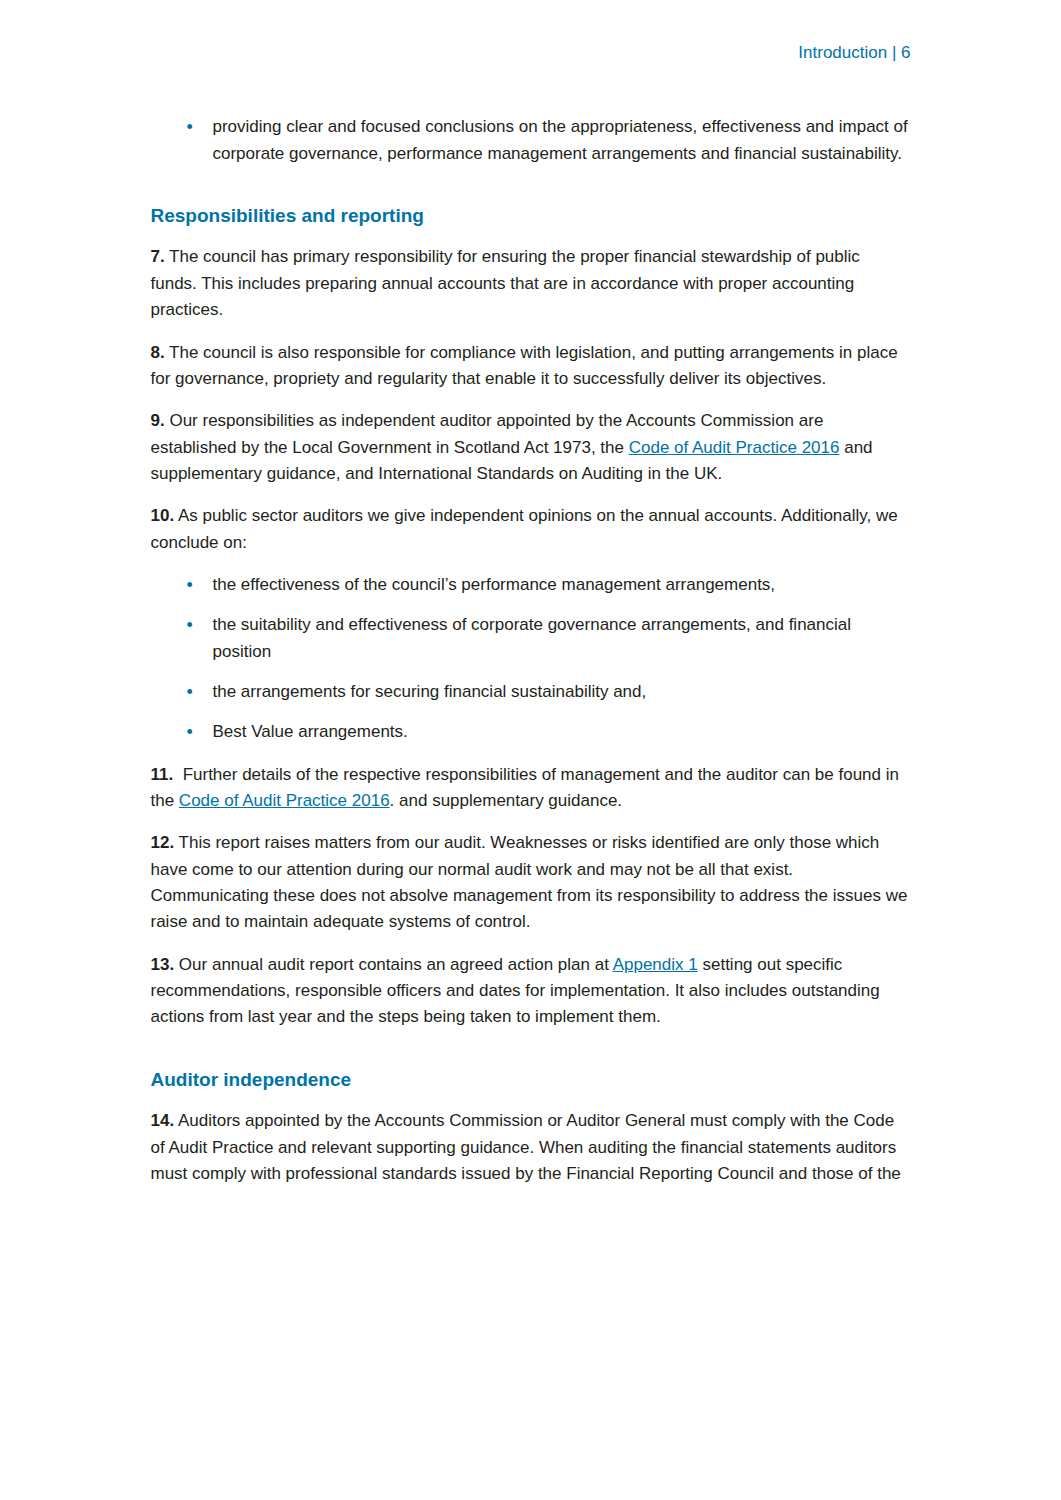Introduction | 6
providing clear and focused conclusions on the appropriateness, effectiveness and impact of corporate governance, performance management arrangements and financial sustainability.
Responsibilities and reporting
7. The council has primary responsibility for ensuring the proper financial stewardship of public funds. This includes preparing annual accounts that are in accordance with proper accounting practices.
8. The council is also responsible for compliance with legislation, and putting arrangements in place for governance, propriety and regularity that enable it to successfully deliver its objectives.
9. Our responsibilities as independent auditor appointed by the Accounts Commission are established by the Local Government in Scotland Act 1973, the Code of Audit Practice 2016 and supplementary guidance, and International Standards on Auditing in the UK.
10. As public sector auditors we give independent opinions on the annual accounts. Additionally, we conclude on:
the effectiveness of the council’s performance management arrangements,
the suitability and effectiveness of corporate governance arrangements, and financial position
the arrangements for securing financial sustainability and,
Best Value arrangements.
11. Further details of the respective responsibilities of management and the auditor can be found in the Code of Audit Practice 2016. and supplementary guidance.
12. This report raises matters from our audit. Weaknesses or risks identified are only those which have come to our attention during our normal audit work and may not be all that exist. Communicating these does not absolve management from its responsibility to address the issues we raise and to maintain adequate systems of control.
13. Our annual audit report contains an agreed action plan at Appendix 1 setting out specific recommendations, responsible officers and dates for implementation. It also includes outstanding actions from last year and the steps being taken to implement them.
Auditor independence
14. Auditors appointed by the Accounts Commission or Auditor General must comply with the Code of Audit Practice and relevant supporting guidance. When auditing the financial statements auditors must comply with professional standards issued by the Financial Reporting Council and those of the